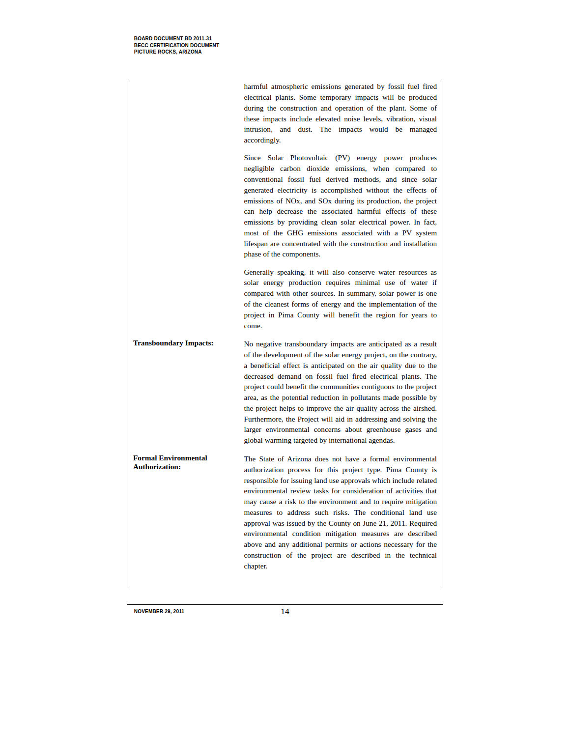BOARD DOCUMENT BD 2011-31
BECC CERTIFICATION DOCUMENT
PICTURE ROCKS, ARIZONA
| | harmful atmospheric emissions generated by fossil fuel fired electrical plants. Some temporary impacts will be produced during the construction and operation of the plant. Some of these impacts include elevated noise levels, vibration, visual intrusion, and dust. The impacts would be managed accordingly. Since Solar Photovoltaic (PV) energy power produces negligible carbon dioxide emissions, when compared to conventional fossil fuel derived methods, and since solar generated electricity is accomplished without the effects of emissions of NOx, and SOx during its production, the project can help decrease the associated harmful effects of these emissions by providing clean solar electrical power. In fact, most of the GHG emissions associated with a PV system lifespan are concentrated with the construction and installation phase of the components. Generally speaking, it will also conserve water resources as solar energy production requires minimal use of water if compared with other sources. In summary, solar power is one of the cleanest forms of energy and the implementation of the project in Pima County will benefit the region for years to come. |
| Transboundary Impacts: | No negative transboundary impacts are anticipated as a result of the development of the solar energy project, on the contrary, a beneficial effect is anticipated on the air quality due to the decreased demand on fossil fuel fired electrical plants. The project could benefit the communities contiguous to the project area, as the potential reduction in pollutants made possible by the project helps to improve the air quality across the airshed. Furthermore, the Project will aid in addressing and solving the larger environmental concerns about greenhouse gases and global warming targeted by international agendas. |
| Formal Environmental Authorization: | The State of Arizona does not have a formal environmental authorization process for this project type. Pima County is responsible for issuing land use approvals which include related environmental review tasks for consideration of activities that may cause a risk to the environment and to require mitigation measures to address such risks. The conditional land use approval was issued by the County on June 21, 2011. Required environmental condition mitigation measures are described above and any additional permits or actions necessary for the construction of the project are described in the technical chapter. |
NOVEMBER 29, 2011 14